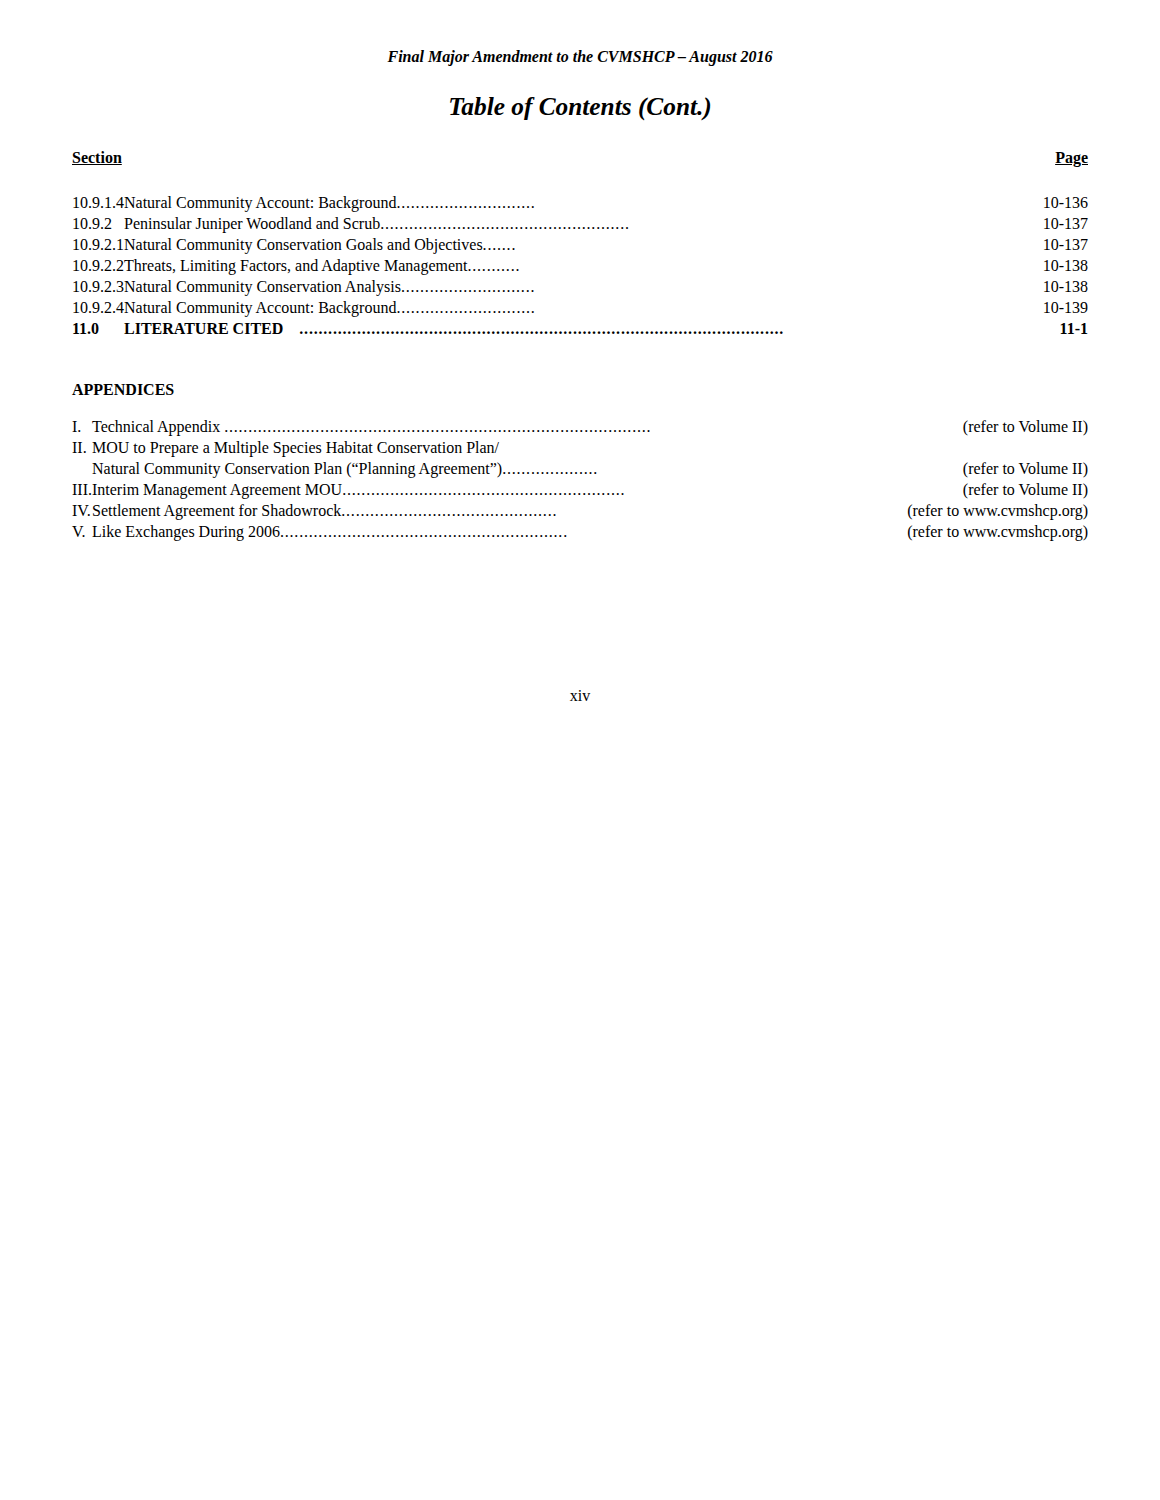Final Major Amendment to the CVMSHCP – August 2016
Table of Contents (Cont.)
Section Page
| 10.9.1.4 | Natural Community Account: Background ............................. | 10-136 |
| 10.9.2 | Peninsular Juniper Woodland and Scrub .................................................... | 10-137 |
| 10.9.2.1 | Natural Community Conservation Goals and Objectives ....... | 10-137 |
| 10.9.2.2 | Threats, Limiting Factors, and Adaptive Management ........... | 10-138 |
| 10.9.2.3 | Natural Community Conservation Analysis ............................ | 10-138 |
| 10.9.2.4 | Natural Community Account: Background ............................. | 10-139 |
| 11.0 | LITERATURE CITED ..................................................................................................... | 11-1 |
APPENDICES
| I. | Technical Appendix ......................................................................................... | (refer to Volume II) |
| II. | MOU to Prepare a Multiple Species Habitat Conservation Plan/ | |
| | Natural Community Conservation Plan (“Planning Agreement”) .................... | (refer to Volume II) |
| III. | Interim Management Agreement MOU ........................................................... | (refer to Volume II) |
| IV. | Settlement Agreement for Shadowrock ............................................. | (refer to www.cvmshcp.org) |
| V. | Like Exchanges During 2006 ............................................................ | (refer to www.cvmshcp.org) |
xiv